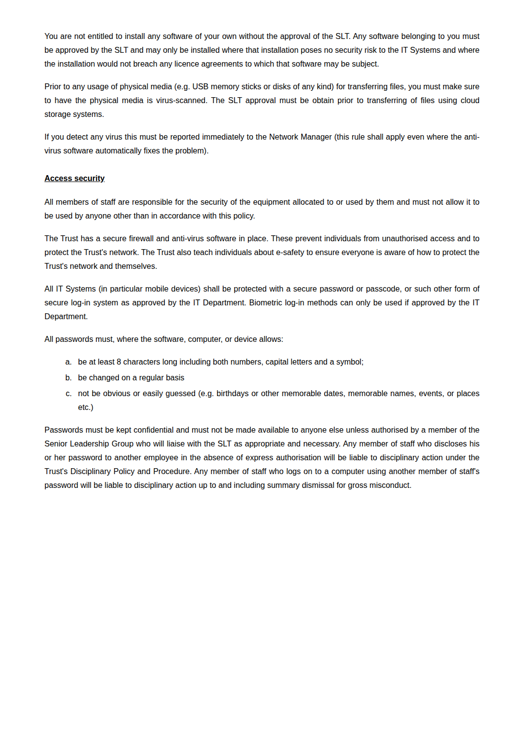You are not entitled to install any software of your own without the approval of the SLT. Any software belonging to you must be approved by the SLT and may only be installed where that installation poses no security risk to the IT Systems and where the installation would not breach any licence agreements to which that software may be subject.
Prior to any usage of physical media (e.g. USB memory sticks or disks of any kind) for transferring files, you must make sure to have the physical media is virus-scanned. The SLT approval must be obtain prior to transferring of files using cloud storage systems.
If you detect any virus this must be reported immediately to the Network Manager (this rule shall apply even where the anti-virus software automatically fixes the problem).
Access security
All members of staff are responsible for the security of the equipment allocated to or used by them and must not allow it to be used by anyone other than in accordance with this policy.
The Trust has a secure firewall and anti-virus software in place. These prevent individuals from unauthorised access and to protect the Trust's network. The Trust also teach individuals about e-safety to ensure everyone is aware of how to protect the Trust's network and themselves.
All IT Systems (in particular mobile devices) shall be protected with a secure password or passcode, or such other form of secure log-in system as approved by the IT Department. Biometric log-in methods can only be used if approved by the IT Department.
All passwords must, where the software, computer, or device allows:
be at least 8 characters long including both numbers, capital letters and a symbol;
be changed on a regular basis
not be obvious or easily guessed (e.g. birthdays or other memorable dates, memorable names, events, or places etc.)
Passwords must be kept confidential and must not be made available to anyone else unless authorised by a member of the Senior Leadership Group who will liaise with the SLT as appropriate and necessary. Any member of staff who discloses his or her password to another employee in the absence of express authorisation will be liable to disciplinary action under the Trust's Disciplinary Policy and Procedure. Any member of staff who logs on to a computer using another member of staff's password will be liable to disciplinary action up to and including summary dismissal for gross misconduct.